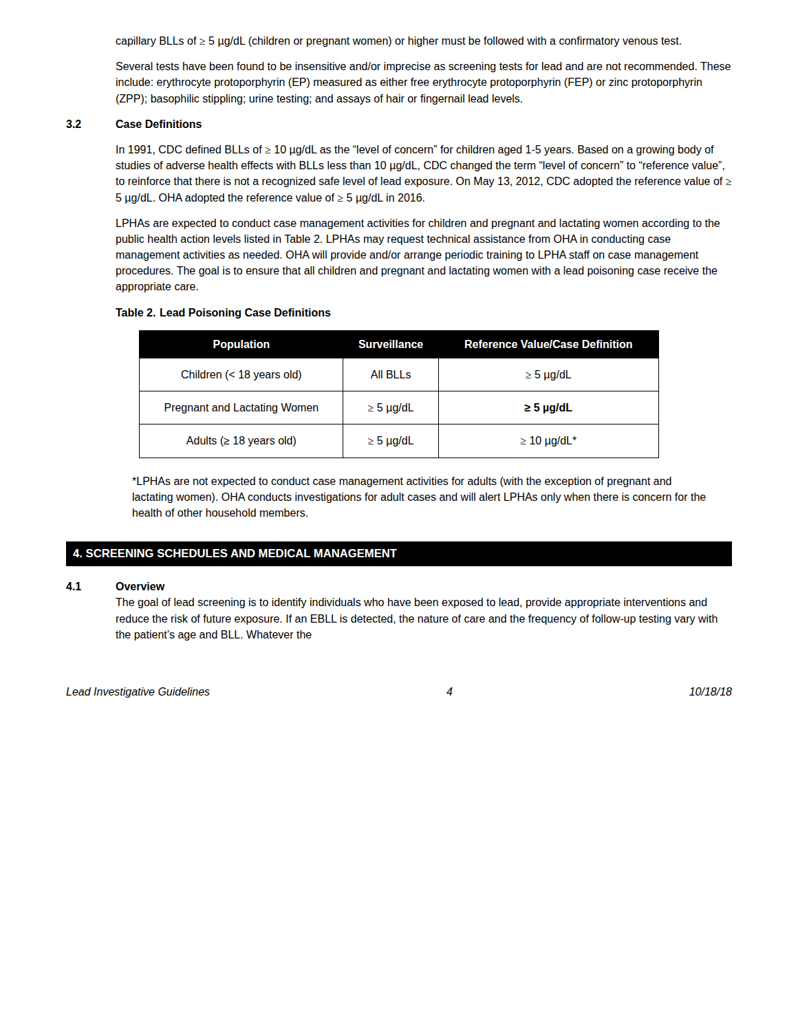capillary BLLs of ≥ 5 µg/dL (children or pregnant women) or higher must be followed with a confirmatory venous test.
Several tests have been found to be insensitive and/or imprecise as screening tests for lead and are not recommended. These include: erythrocyte protoporphyrin (EP) measured as either free erythrocyte protoporphyrin (FEP) or zinc protoporphyrin (ZPP); basophilic stippling; urine testing; and assays of hair or fingernail lead levels.
3.2
Case Definitions
In 1991, CDC defined BLLs of ≥ 10 µg/dL as the “level of concern” for children aged 1-5 years. Based on a growing body of studies of adverse health effects with BLLs less than 10 µg/dL, CDC changed the term “level of concern” to “reference value”, to reinforce that there is not a recognized safe level of lead exposure. On May 13, 2012, CDC adopted the reference value of ≥ 5 µg/dL. OHA adopted the reference value of ≥ 5 µg/dL in 2016.
LPHAs are expected to conduct case management activities for children and pregnant and lactating women according to the public health action levels listed in Table 2. LPHAs may request technical assistance from OHA in conducting case management activities as needed. OHA will provide and/or arrange periodic training to LPHA staff on case management procedures. The goal is to ensure that all children and pregnant and lactating women with a lead poisoning case receive the appropriate care.
Table 2. Lead Poisoning Case Definitions
| Population | Surveillance | Reference Value/Case Definition |
| --- | --- | --- |
| Children (< 18 years old) | All BLLs | ≥ 5 µg/dL |
| Pregnant and Lactating Women | ≥ 5 µg/dL | ≥ 5 µg/dL |
| Adults (≥ 18 years old) | ≥ 5 µg/dL | ≥ 10 µg/dL* |
*LPHAs are not expected to conduct case management activities for adults (with the exception of pregnant and lactating women). OHA conducts investigations for adult cases and will alert LPHAs only when there is concern for the health of other household members.
4. SCREENING SCHEDULES AND MEDICAL MANAGEMENT
4.1
Overview
The goal of lead screening is to identify individuals who have been exposed to lead, provide appropriate interventions and reduce the risk of future exposure. If an EBLL is detected, the nature of care and the frequency of follow-up testing vary with the patient’s age and BLL. Whatever the
Lead Investigative Guidelines
4
10/18/18